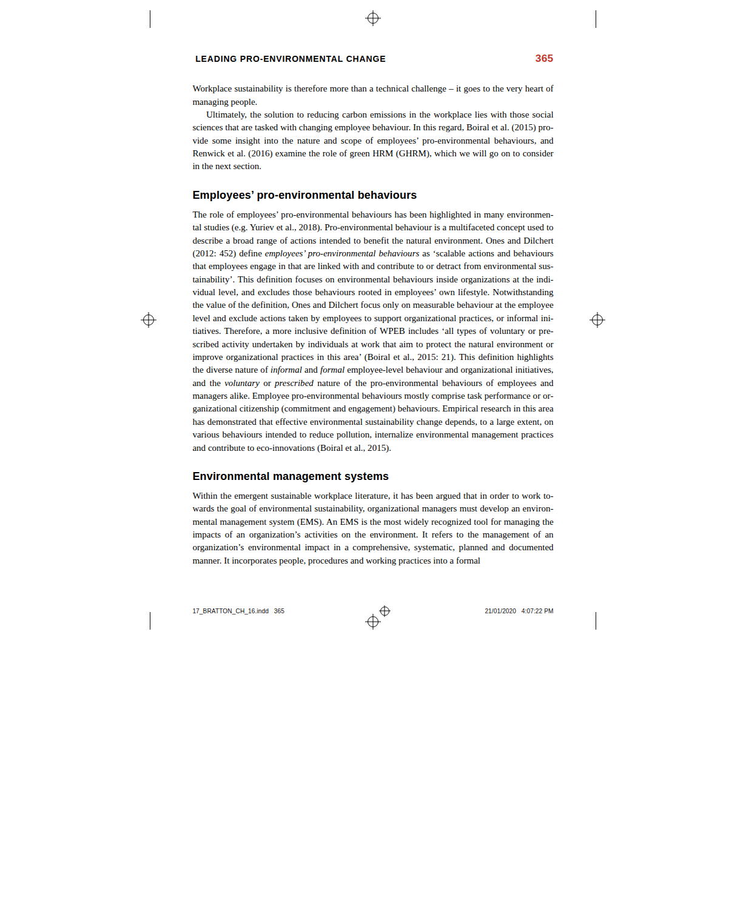Leading Pro-Environmental Change 365
Workplace sustainability is therefore more than a technical challenge – it goes to the very heart of managing people.
Ultimately, the solution to reducing carbon emissions in the workplace lies with those social sciences that are tasked with changing employee behaviour. In this regard, Boiral et al. (2015) provide some insight into the nature and scope of employees’ pro-environmental behaviours, and Renwick et al. (2016) examine the role of green HRM (GHRM), which we will go on to consider in the next section.
Employees’ pro-environmental behaviours
The role of employees’ pro-environmental behaviours has been highlighted in many environmental studies (e.g. Yuriev et al., 2018). Pro-environmental behaviour is a multifaceted concept used to describe a broad range of actions intended to benefit the natural environment. Ones and Dilchert (2012: 452) define employees’ pro-environmental behaviours as ‘scalable actions and behaviours that employees engage in that are linked with and contribute to or detract from environmental sustainability’. This definition focuses on environmental behaviours inside organizations at the individual level, and excludes those behaviours rooted in employees’ own lifestyle. Notwithstanding the value of the definition, Ones and Dilchert focus only on measurable behaviour at the employee level and exclude actions taken by employees to support organizational practices, or informal initiatives. Therefore, a more inclusive definition of WPEB includes ‘all types of voluntary or prescribed activity undertaken by individuals at work that aim to protect the natural environment or improve organizational practices in this area’ (Boiral et al., 2015: 21). This definition highlights the diverse nature of informal and formal employee-level behaviour and organizational initiatives, and the voluntary or prescribed nature of the pro-environmental behaviours of employees and managers alike. Employee pro-environmental behaviours mostly comprise task performance or organizational citizenship (commitment and engagement) behaviours. Empirical research in this area has demonstrated that effective environmental sustainability change depends, to a large extent, on various behaviours intended to reduce pollution, internalize environmental management practices and contribute to eco-innovations (Boiral et al., 2015).
Environmental management systems
Within the emergent sustainable workplace literature, it has been argued that in order to work towards the goal of environmental sustainability, organizational managers must develop an environmental management system (EMS). An EMS is the most widely recognized tool for managing the impacts of an organization’s activities on the environment. It refers to the management of an organization’s environmental impact in a comprehensive, systematic, planned and documented manner. It incorporates people, procedures and working practices into a formal
17_BRATTON_CH_16.indd 365 21/01/2020 4:07:22 PM